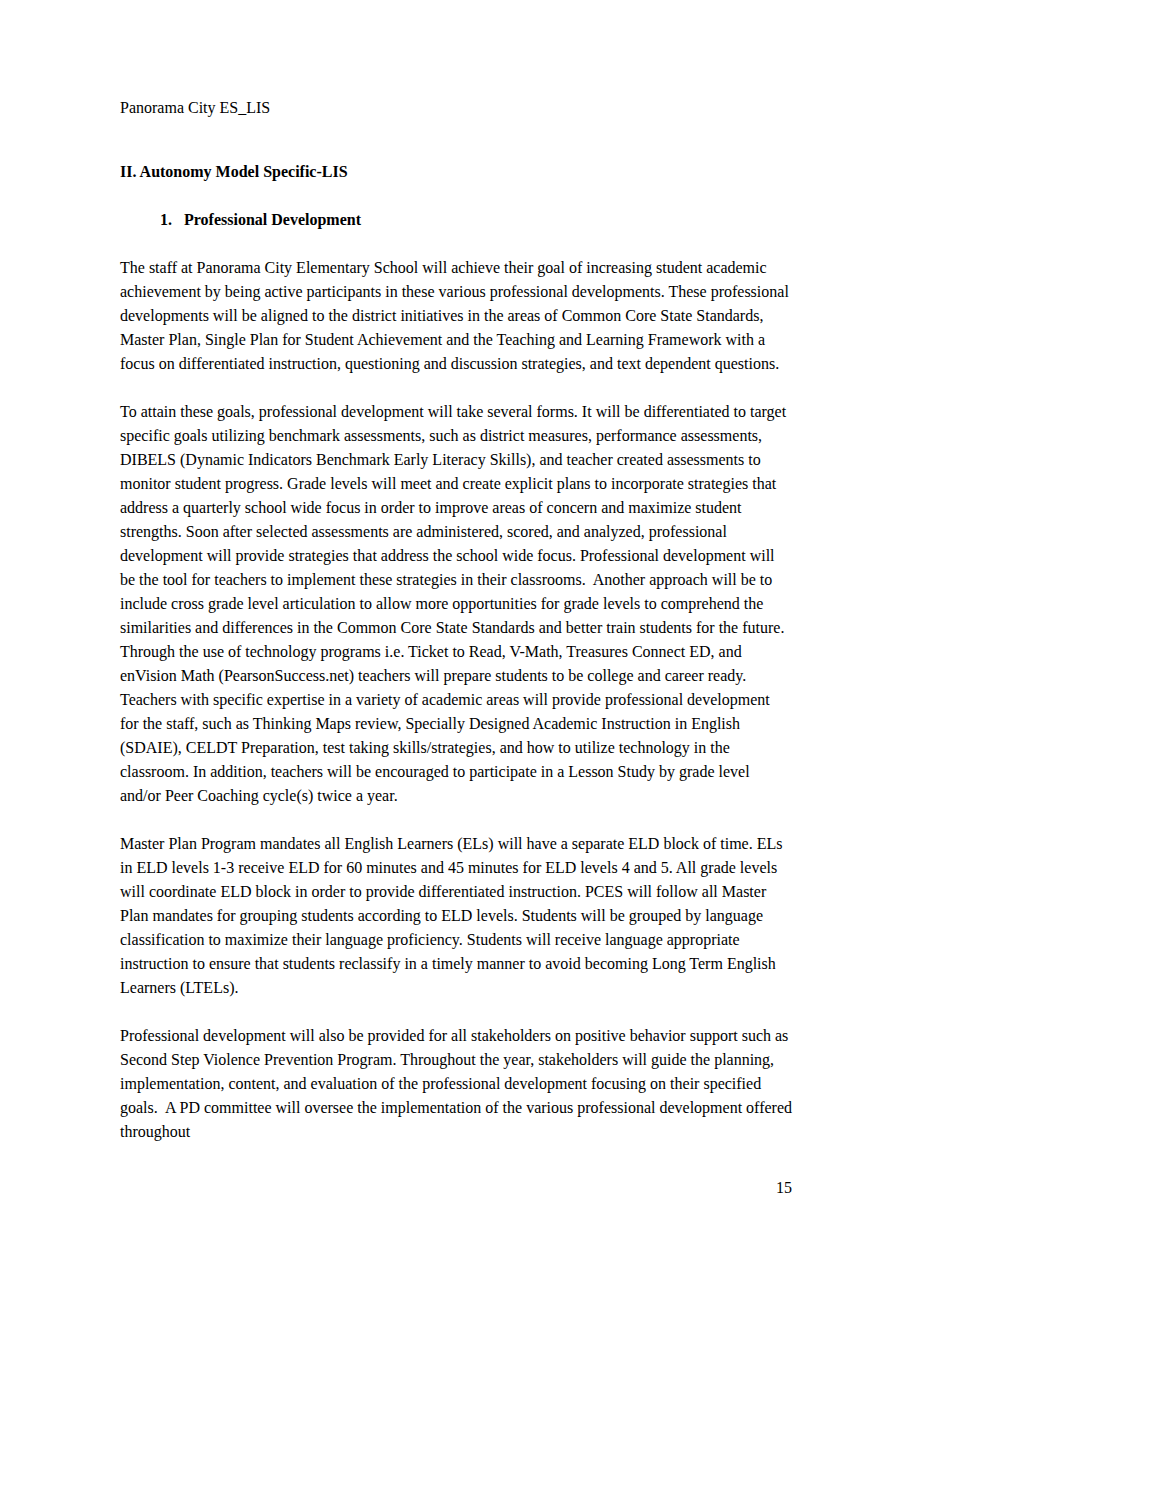Panorama City ES_LIS
II. Autonomy Model Specific-LIS
1. Professional Development
The staff at Panorama City Elementary School will achieve their goal of increasing student academic achievement by being active participants in these various professional developments. These professional developments will be aligned to the district initiatives in the areas of Common Core State Standards, Master Plan, Single Plan for Student Achievement and the Teaching and Learning Framework with a focus on differentiated instruction, questioning and discussion strategies, and text dependent questions.
To attain these goals, professional development will take several forms. It will be differentiated to target specific goals utilizing benchmark assessments, such as district measures, performance assessments, DIBELS (Dynamic Indicators Benchmark Early Literacy Skills), and teacher created assessments to monitor student progress. Grade levels will meet and create explicit plans to incorporate strategies that address a quarterly school wide focus in order to improve areas of concern and maximize student strengths. Soon after selected assessments are administered, scored, and analyzed, professional development will provide strategies that address the school wide focus. Professional development will be the tool for teachers to implement these strategies in their classrooms. Another approach will be to include cross grade level articulation to allow more opportunities for grade levels to comprehend the similarities and differences in the Common Core State Standards and better train students for the future. Through the use of technology programs i.e. Ticket to Read, V-Math, Treasures Connect ED, and enVision Math (PearsonSuccess.net) teachers will prepare students to be college and career ready. Teachers with specific expertise in a variety of academic areas will provide professional development for the staff, such as Thinking Maps review, Specially Designed Academic Instruction in English (SDAIE), CELDT Preparation, test taking skills/strategies, and how to utilize technology in the classroom. In addition, teachers will be encouraged to participate in a Lesson Study by grade level and/or Peer Coaching cycle(s) twice a year.
Master Plan Program mandates all English Learners (ELs) will have a separate ELD block of time. ELs in ELD levels 1-3 receive ELD for 60 minutes and 45 minutes for ELD levels 4 and 5. All grade levels will coordinate ELD block in order to provide differentiated instruction. PCES will follow all Master Plan mandates for grouping students according to ELD levels. Students will be grouped by language classification to maximize their language proficiency. Students will receive language appropriate instruction to ensure that students reclassify in a timely manner to avoid becoming Long Term English Learners (LTELs).
Professional development will also be provided for all stakeholders on positive behavior support such as Second Step Violence Prevention Program. Throughout the year, stakeholders will guide the planning, implementation, content, and evaluation of the professional development focusing on their specified goals. A PD committee will oversee the implementation of the various professional development offered throughout
15